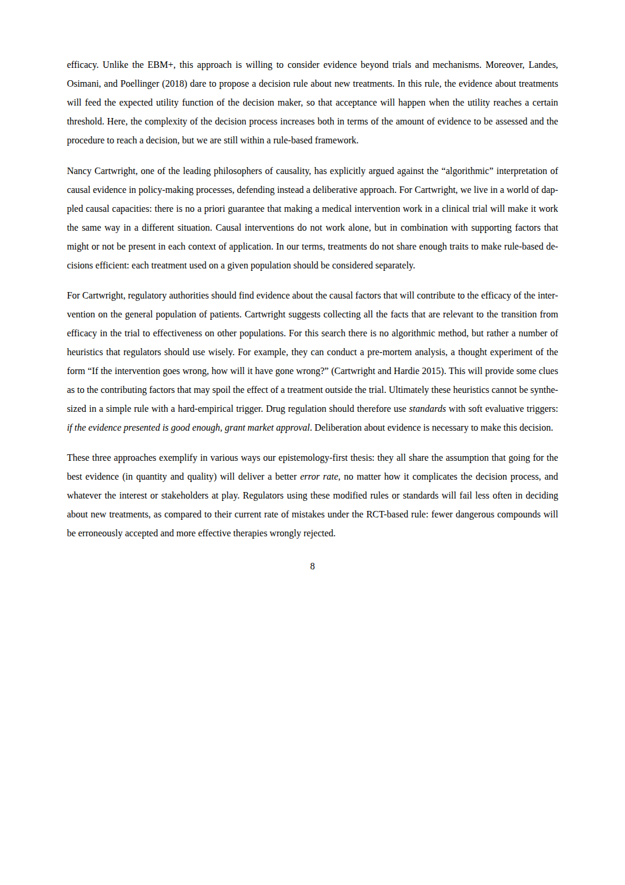efficacy. Unlike the EBM+, this approach is willing to consider evidence beyond trials and mechanisms. Moreover, Landes, Osimani, and Poellinger (2018) dare to propose a decision rule about new treatments. In this rule, the evidence about treatments will feed the expected utility function of the decision maker, so that acceptance will happen when the utility reaches a certain threshold. Here, the complexity of the decision process increases both in terms of the amount of evidence to be assessed and the procedure to reach a decision, but we are still within a rule-based framework.
Nancy Cartwright, one of the leading philosophers of causality, has explicitly argued against the “algorithmic” interpretation of causal evidence in policy-making processes, defending instead a deliberative approach. For Cartwright, we live in a world of dappled causal capacities: there is no a priori guarantee that making a medical intervention work in a clinical trial will make it work the same way in a different situation. Causal interventions do not work alone, but in combination with supporting factors that might or not be present in each context of application. In our terms, treatments do not share enough traits to make rule-based decisions efficient: each treatment used on a given population should be considered separately.
For Cartwright, regulatory authorities should find evidence about the causal factors that will contribute to the efficacy of the intervention on the general population of patients. Cartwright suggests collecting all the facts that are relevant to the transition from efficacy in the trial to effectiveness on other populations. For this search there is no algorithmic method, but rather a number of heuristics that regulators should use wisely. For example, they can conduct a pre-mortem analysis, a thought experiment of the form “If the intervention goes wrong, how will it have gone wrong?” (Cartwright and Hardie 2015). This will provide some clues as to the contributing factors that may spoil the effect of a treatment outside the trial. Ultimately these heuristics cannot be synthesized in a simple rule with a hard-empirical trigger. Drug regulation should therefore use standards with soft evaluative triggers: if the evidence presented is good enough, grant market approval. Deliberation about evidence is necessary to make this decision.
These three approaches exemplify in various ways our epistemology-first thesis: they all share the assumption that going for the best evidence (in quantity and quality) will deliver a better error rate, no matter how it complicates the decision process, and whatever the interest or stakeholders at play. Regulators using these modified rules or standards will fail less often in deciding about new treatments, as compared to their current rate of mistakes under the RCT-based rule: fewer dangerous compounds will be erroneously accepted and more effective therapies wrongly rejected.
8